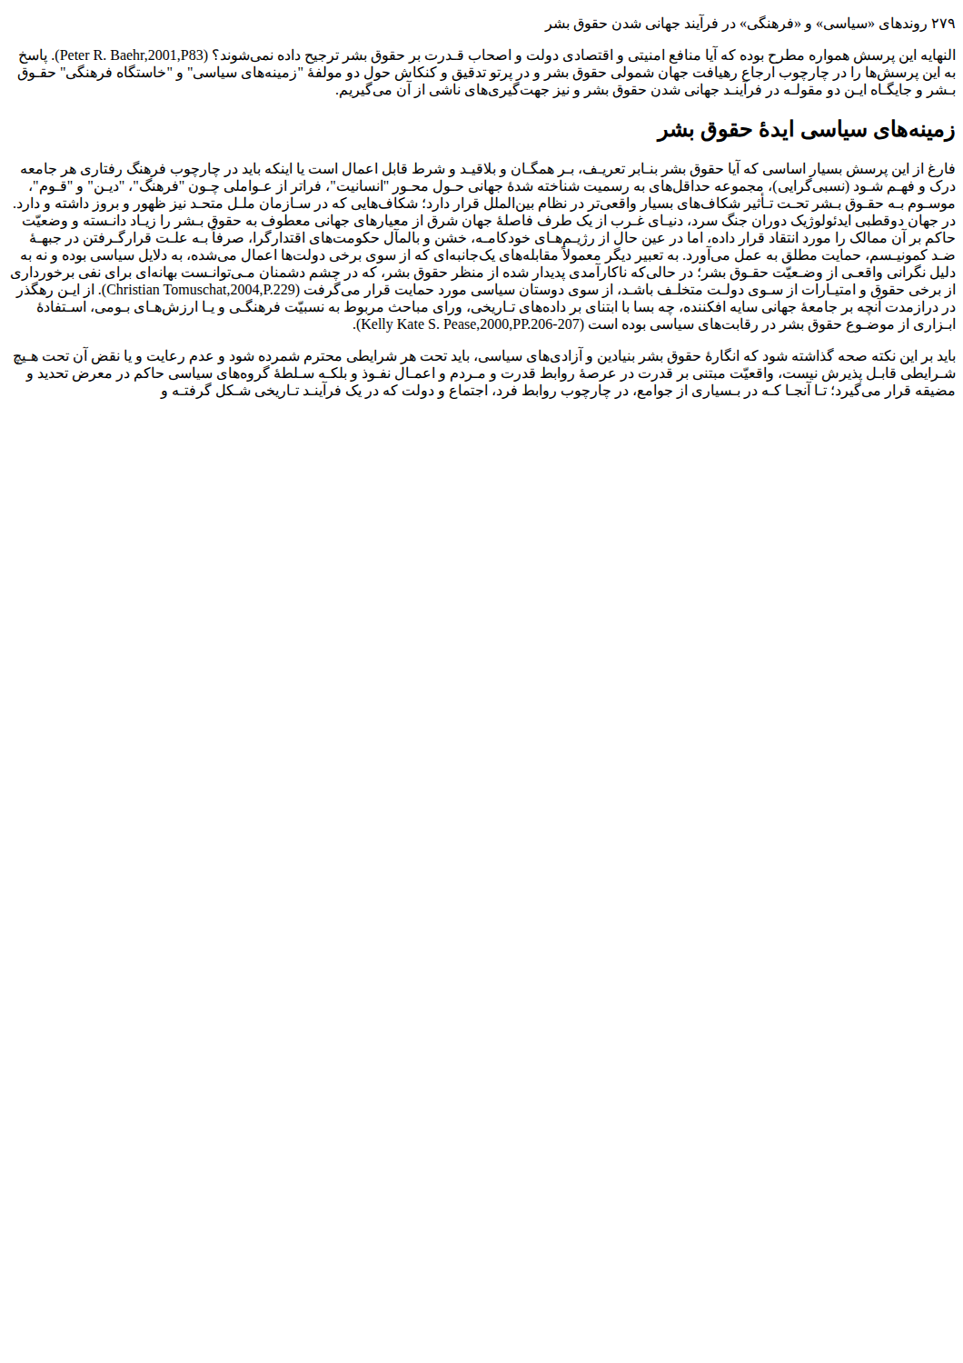۲۷۹ روندهای «سیاسی» و «فرهنگی» در فرآیند جهانی شدن حقوق بشر
النهایه این پرسش همواره مطرح بوده که آیا منافع امنیتی و اقتصادی دولت و اصحاب قـدرت بر حقوق بشر ترجیح داده نمی‌شوند؟ (Peter R. Baehr,2001,P83). پاسخ به این پرسش‌ها را در چارچوب ارجاع رهیافت جهان شمولی حقوق بشر و در پرتو تدقیق و کنکاش حول دو مولفهٔ "زمینه‌های سیاسی" و "خاستگاه فرهنگی" حقـوق بـشر و جایگـاه ایـن دو مقولـه در فرآینـد جهانی شدن حقوق بشر و نیز جهت‌گیری‌های ناشی از آن می‌گیریم.
زمینه‌های سیاسی ایدهٔ حقوق بشر
فارغ از این پرسش بسیار اساسی که آیا حقوق بشر بنـابر تعریـف، بـر همگـان و بلاقیـد و شرط قابل اعمال است یا اینکه باید در چارچوب فرهنگ رفتاری هر جامعه درک و فهـم شـود (نسبی‌گرایی)، مجموعه حداقل‌های به رسمیت شناخته شدهٔ جهانی حـول محـور "انسانیت"، فراتر از عـواملی چـون "فرهنگ"، "دیـن" و "قـوم"، موسـوم بـه حقـوق بـشر تحـت تـأثیر شکاف‌های بسیار واقعی‌تر در نظام بین‌الملل قرار دارد؛ شکاف‌هایی که در سـازمان ملـل متحـد نیز ظهور و بروز داشته و دارد. در جهان دوقطبی ایدئولوژیک دوران جنگ سرد، دنیـای غـرب از یک طرف فاصلهٔ جهان شرق از معیارهای جهانی معطوف به حقوق بـشر را زیـاد دانـسته و وضعیّت حاکم بر آن ممالک را مورد انتقاد قرار داده، اما در عین حال از رژیـم‌هـای خودکامـه، خشن و بالمآل حکومت‌های اقتدارگرا، صرفاً بـه علـت قرارگـرفتن در جبهـهٔ ضـد کمونیـسم، حمایت مطلق به عمل می‌آورد. به تعبیر دیگر معمولاً مقابله‌های یک‌جانبه‌ای که از سوی برخی دولت‌ها اعمال می‌شده، به دلایل سیاسی بوده و نه به دلیل نگرانی واقعـی از وضـعیّت حقـوق بشر؛ در حالی‌که ناکارآمدی پدیدار شده از منظر حقوق بشر، که در چشم دشمنان مـی‌توانـست بهانه‌ای برای نفی برخورداری از برخی حقوق و امتیـارات از سـوی دولـت متخلـف باشـد، از سوی دوستان سیاسی مورد حمایت قرار می‌گرفت (Christian Tomuschat,2004,P.229). از ایـن رهگذر در درازمدت آنچه بر جامعهٔ جهانی سایه افکننده، چه بسا با ابتنای بر داده‌های تـاریخی، ورای مباحث مربوط به نسبیّت فرهنگـی و یـا ارزش‌هـای بـومی، اسـتفادهٔ ابـزاری از موضـوع حقوق بشر در رقابت‌های سیاسی بوده است (Kelly Kate S. Pease,2000,PP.206-207).
باید بر این نکته صحه گذاشته شود که انگارهٔ حقوق بشر بنیادین و آزادی‌های سیاسی، باید تحت هر شرایطی محترم شمرده شود و عدم رعایت و یا نقض آن تحت هـیچ شـرایطی قابـل پذیرش نیست، واقعیّت مبتنی بر قدرت در عرصهٔ روابط قدرت و مـردم و اعمـال نفـوذ و بلکـه سـلطهٔ گروه‌های سیاسی حاکم در معرض تحدید و مضیقه قرار می‌گیرد؛ تـا آنجـا کـه در بـسیاری از جوامع، در چارچوب روابط فرد، اجتماع و دولت که در یک فرآینـد تـاریخی شـکل گرفتـه و